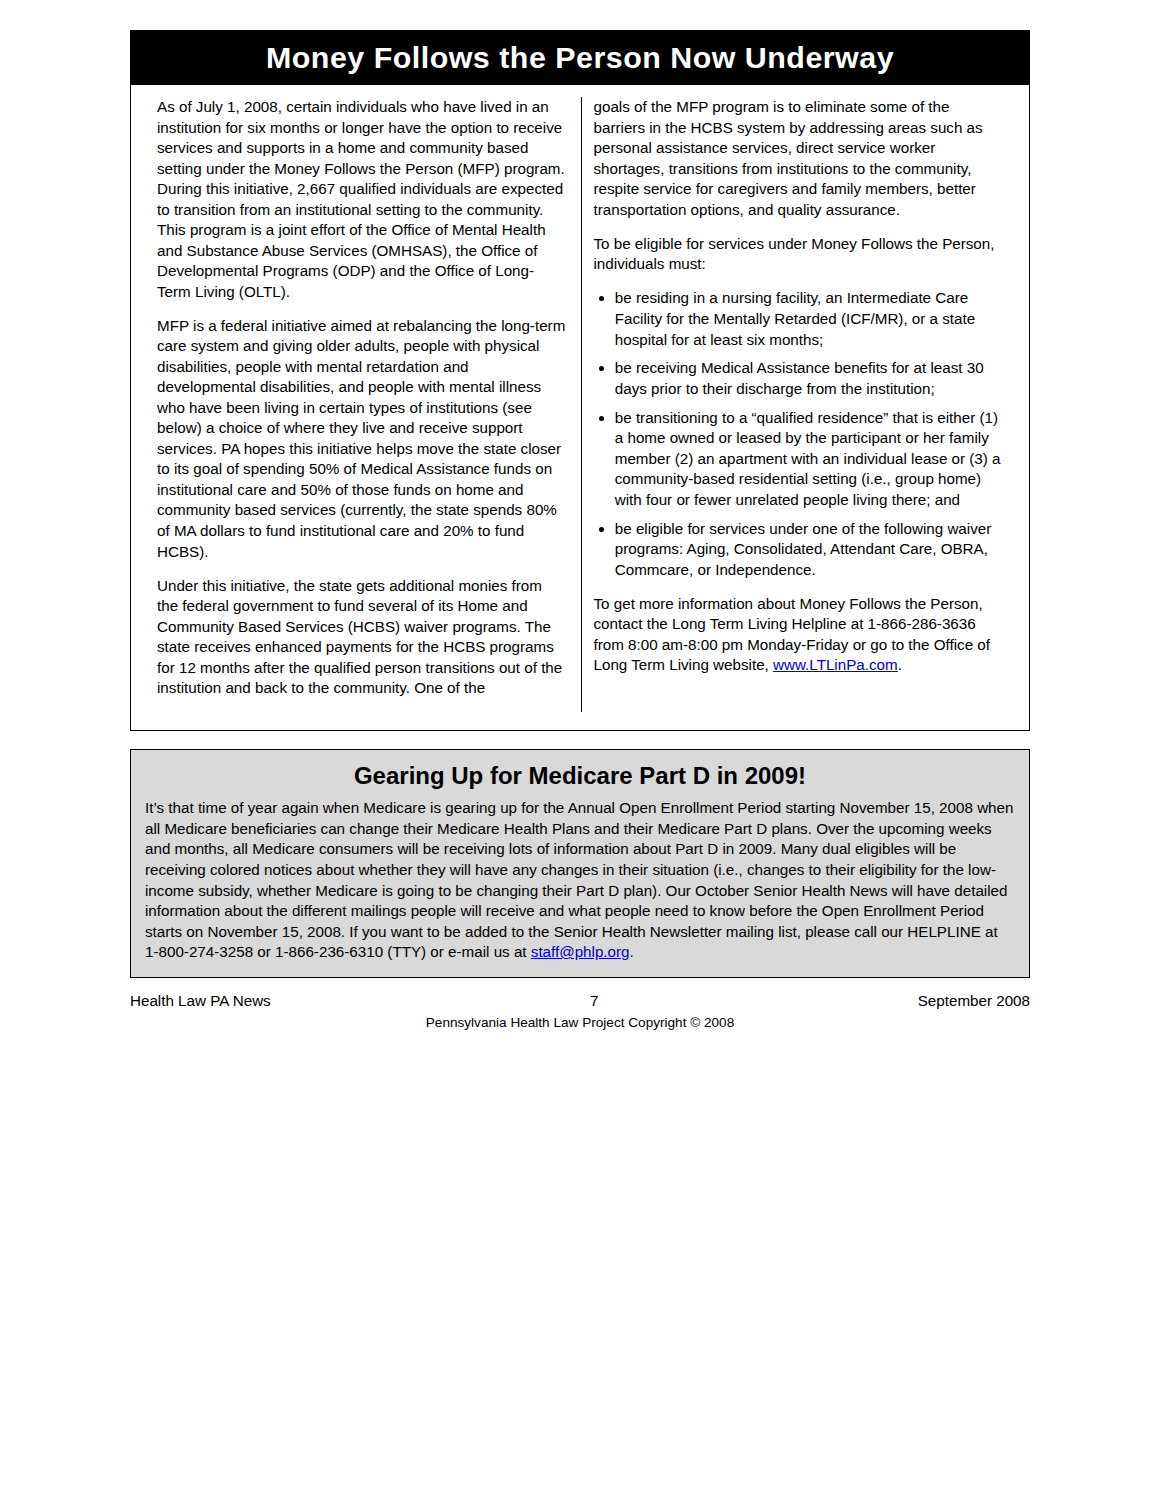Money Follows the Person Now Underway
As of July 1, 2008, certain individuals who have lived in an institution for six months or longer have the option to receive services and supports in a home and community based setting under the Money Follows the Person (MFP) program. During this initiative, 2,667 qualified individuals are expected to transition from an institutional setting to the community. This program is a joint effort of the Office of Mental Health and Substance Abuse Services (OMHSAS), the Office of Developmental Programs (ODP) and the Office of Long-Term Living (OLTL).
MFP is a federal initiative aimed at rebalancing the long-term care system and giving older adults, people with physical disabilities, people with mental retardation and developmental disabilities, and people with mental illness who have been living in certain types of institutions (see below) a choice of where they live and receive support services. PA hopes this initiative helps move the state closer to its goal of spending 50% of Medical Assistance funds on institutional care and 50% of those funds on home and community based services (currently, the state spends 80% of MA dollars to fund institutional care and 20% to fund HCBS).
Under this initiative, the state gets additional monies from the federal government to fund several of its Home and Community Based Services (HCBS) waiver programs. The state receives enhanced payments for the HCBS programs for 12 months after the qualified person transitions out of the institution and back to the community. One of the
goals of the MFP program is to eliminate some of the barriers in the HCBS system by addressing areas such as personal assistance services, direct service worker shortages, transitions from institutions to the community, respite service for caregivers and family members, better transportation options, and quality assurance.
To be eligible for services under Money Follows the Person, individuals must:
be residing in a nursing facility, an Intermediate Care Facility for the Mentally Retarded (ICF/MR), or a state hospital for at least six months;
be receiving Medical Assistance benefits for at least 30 days prior to their discharge from the institution;
be transitioning to a “qualified residence” that is either (1) a home owned or leased by the participant or her family member (2) an apartment with an individual lease or (3) a community-based residential setting (i.e., group home) with four or fewer unrelated people living there; and
be eligible for services under one of the following waiver programs: Aging, Consolidated, Attendant Care, OBRA, Commcare, or Independence.
To get more information about Money Follows the Person, contact the Long Term Living Helpline at 1-866-286-3636 from 8:00 am-8:00 pm Monday-Friday or go to the Office of Long Term Living website, www.LTLinPa.com.
Gearing Up for Medicare Part D in 2009!
It’s that time of year again when Medicare is gearing up for the Annual Open Enrollment Period starting November 15, 2008 when all Medicare beneficiaries can change their Medicare Health Plans and their Medicare Part D plans. Over the upcoming weeks and months, all Medicare consumers will be receiving lots of information about Part D in 2009. Many dual eligibles will be receiving colored notices about whether they will have any changes in their situation (i.e., changes to their eligibility for the low-income subsidy, whether Medicare is going to be changing their Part D plan). Our October Senior Health News will have detailed information about the different mailings people will receive and what people need to know before the Open Enrollment Period starts on November 15, 2008. If you want to be added to the Senior Health Newsletter mailing list, please call our HELPLINE at 1-800-274-3258 or 1-866-236-6310 (TTY) or e-mail us at staff@phlp.org.
Health Law PA News
7
September 2008
Pennsylvania Health Law Project Copyright © 2008